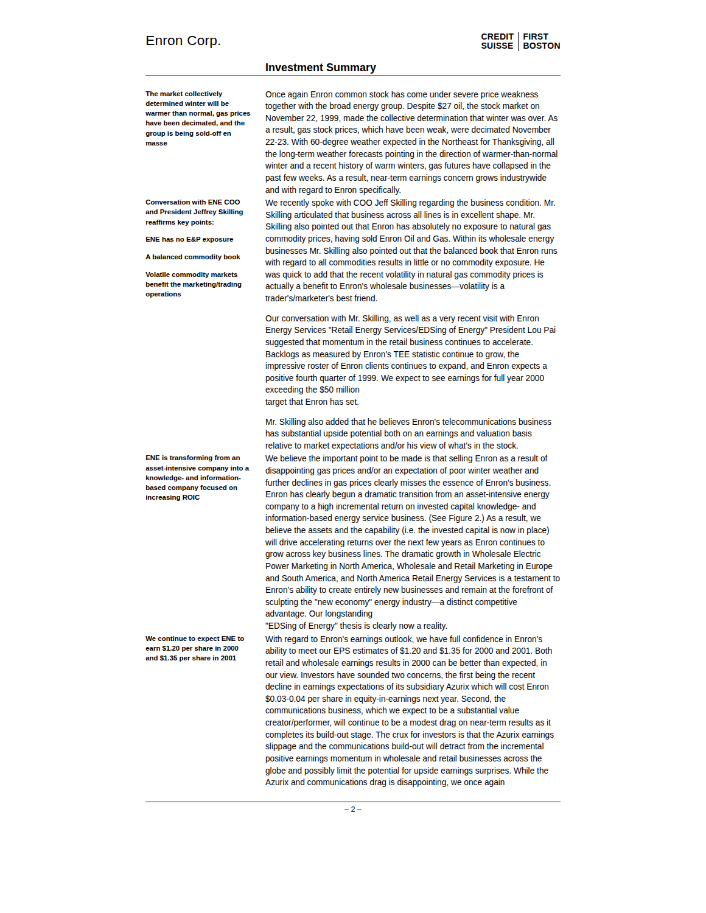Enron Corp.
CREDIT
SUISSE
FIRST
BOSTON
Investment Summary
The market collectively determined winter will be warmer than normal, gas prices have been decimated, and the group is being sold-off en masse
Once again Enron common stock has come under severe price weakness together with the broad energy group. Despite $27 oil, the stock market on November 22, 1999, made the collective determination that winter was over. As a result, gas stock prices, which have been weak, were decimated November 22-23. With 60-degree weather expected in the Northeast for Thanksgiving, all the long-term weather forecasts pointing in the direction of warmer-than-normal winter and a recent history of warm winters, gas futures have collapsed in the past few weeks. As a result, near-term earnings concern grows industrywide and with regard to Enron specifically.
Conversation with ENE COO and President Jeffrey Skilling reaffirms key points:
ENE has no E&P exposure
A balanced commodity book
Volatile commodity markets benefit the marketing/trading operations
We recently spoke with COO Jeff Skilling regarding the business condition. Mr. Skilling articulated that business across all lines is in excellent shape. Mr. Skilling also pointed out that Enron has absolutely no exposure to natural gas commodity prices, having sold Enron Oil and Gas. Within its wholesale energy businesses Mr. Skilling also pointed out that the balanced book that Enron runs with regard to all commodities results in little or no commodity exposure. He was quick to add that the recent volatility in natural gas commodity prices is actually a benefit to Enron's wholesale businesses—volatility is a trader's/marketer's best friend.
Our conversation with Mr. Skilling, as well as a very recent visit with Enron Energy Services "Retail Energy Services/EDSing of Energy" President Lou Pai suggested that momentum in the retail business continues to accelerate. Backlogs as measured by Enron's TEE statistic continue to grow, the impressive roster of Enron clients continues to expand, and Enron expects a positive fourth quarter of 1999. We expect to see earnings for full year 2000 exceeding the $50 million
target that Enron has set.
Mr. Skilling also added that he believes Enron's telecommunications business has substantial upside potential both on an earnings and valuation basis relative to market expectations and/or his view of what's in the stock.
ENE is transforming from an asset-intensive company into a knowledge- and information-based company focused on increasing ROIC
We believe the important point to be made is that selling Enron as a result of disappointing gas prices and/or an expectation of poor winter weather and further declines in gas prices clearly misses the essence of Enron's business. Enron has clearly begun a dramatic transition from an asset-intensive energy company to a high incremental return on invested capital knowledge- and information-based energy service business. (See Figure 2.) As a result, we believe the assets and the capability (i.e. the invested capital is now in place) will drive accelerating returns over the next few years as Enron continues to grow across key business lines. The dramatic growth in Wholesale Electric Power Marketing in North America, Wholesale and Retail Marketing in Europe and South America, and North America Retail Energy Services is a testament to Enron's ability to create entirely new businesses and remain at the forefront of sculpting the "new economy" energy industry—a distinct competitive advantage. Our longstanding
"EDSing of Energy" thesis is clearly now a reality.
We continue to expect ENE to earn $1.20 per share in 2000 and $1.35 per share in 2001
With regard to Enron's earnings outlook, we have full confidence in Enron's ability to meet our EPS estimates of $1.20 and $1.35 for 2000 and 2001. Both retail and wholesale earnings results in 2000 can be better than expected, in our view. Investors have sounded two concerns, the first being the recent decline in earnings expectations of its subsidiary Azurix which will cost Enron $0.03-0.04 per share in equity-in-earnings next year. Second, the communications business, which we expect to be a substantial value creator/performer, will continue to be a modest drag on near-term results as it completes its build-out stage. The crux for investors is that the Azurix earnings slippage and the communications build-out will detract from the incremental positive earnings momentum in wholesale and retail businesses across the globe and possibly limit the potential for upside earnings surprises. While the Azurix and communications drag is disappointing, we once again
– 2 –